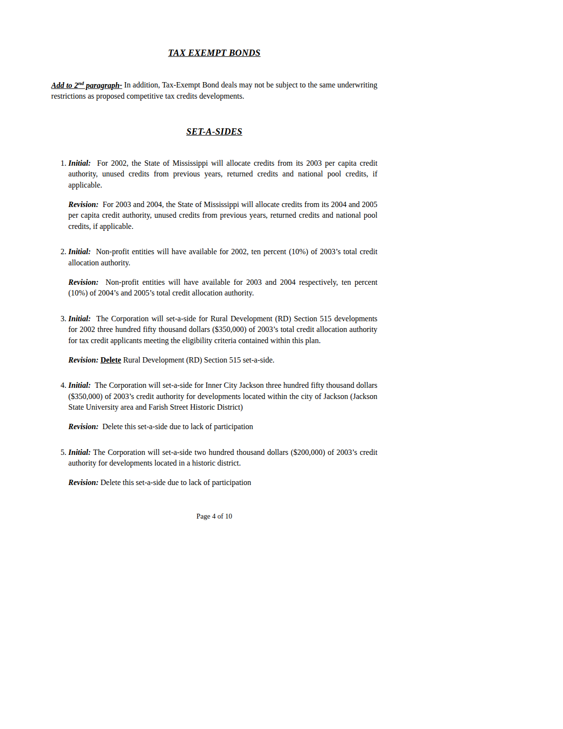TAX EXEMPT BONDS
Add to 2nd paragraph- In addition, Tax-Exempt Bond deals may not be subject to the same underwriting restrictions as proposed competitive tax credits developments.
SET-A-SIDES
Initial: For 2002, the State of Mississippi will allocate credits from its 2003 per capita credit authority, unused credits from previous years, returned credits and national pool credits, if applicable.
Revision: For 2003 and 2004, the State of Mississippi will allocate credits from its 2004 and 2005 per capita credit authority, unused credits from previous years, returned credits and national pool credits, if applicable.
Initial: Non-profit entities will have available for 2002, ten percent (10%) of 2003’s total credit allocation authority.
Revision: Non-profit entities will have available for 2003 and 2004 respectively, ten percent (10%) of 2004’s and 2005’s total credit allocation authority.
Initial: The Corporation will set-a-side for Rural Development (RD) Section 515 developments for 2002 three hundred fifty thousand dollars ($350,000) of 2003’s total credit allocation authority for tax credit applicants meeting the eligibility criteria contained within this plan.
Revision: Delete Rural Development (RD) Section 515 set-a-side.
Initial: The Corporation will set-a-side for Inner City Jackson three hundred fifty thousand dollars ($350,000) of 2003’s credit authority for developments located within the city of Jackson (Jackson State University area and Farish Street Historic District)
Revision: Delete this set-a-side due to lack of participation
Initial: The Corporation will set-a-side two hundred thousand dollars ($200,000) of 2003’s credit authority for developments located in a historic district.
Revision: Delete this set-a-side due to lack of participation
Page 4 of 10